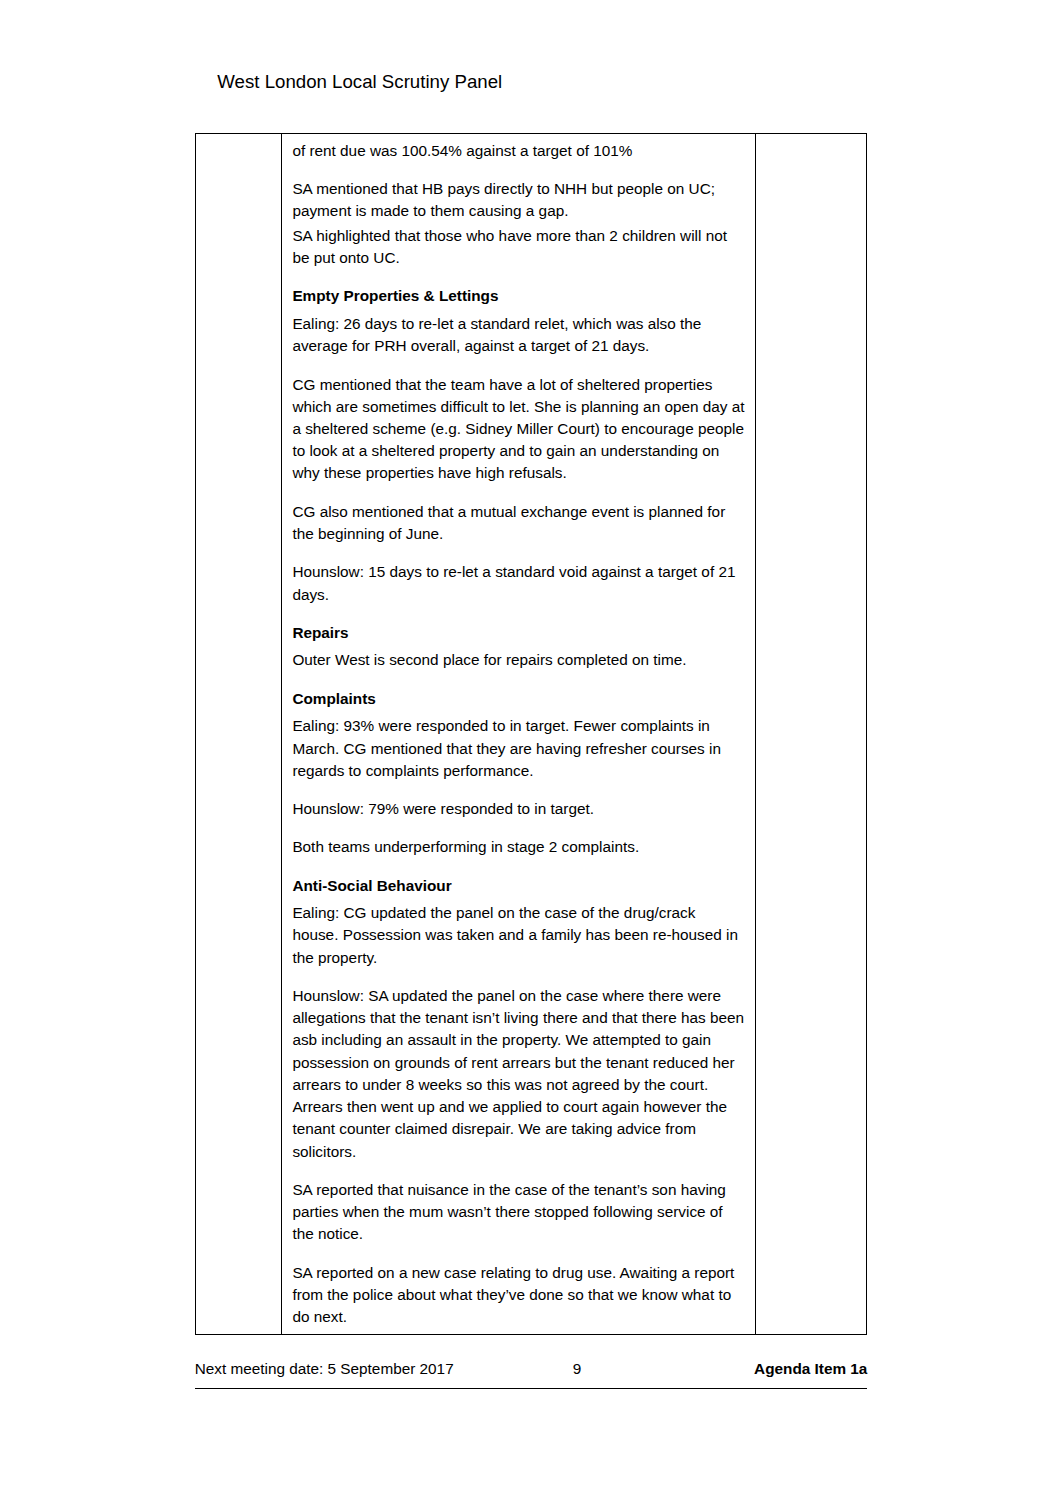West London Local Scrutiny Panel
| | of rent due was 100.54% against a target of 101% SA mentioned that HB pays directly to NHH but people on UC; payment is made to them causing a gap. SA highlighted that those who have more than 2 children will not be put onto UC. Empty Properties & Lettings Ealing: 26 days to re-let a standard relet, which was also the average for PRH overall, against a target of 21 days. CG mentioned that the team have a lot of sheltered properties which are sometimes difficult to let. She is planning an open day at a sheltered scheme (e.g. Sidney Miller Court) to encourage people to look at a sheltered property and to gain an understanding on why these properties have high refusals. CG also mentioned that a mutual exchange event is planned for the beginning of June. Hounslow: 15 days to re-let a standard void against a target of 21 days. Repairs Outer West is second place for repairs completed on time. Complaints Ealing: 93% were responded to in target. Fewer complaints in March. CG mentioned that they are having refresher courses in regards to complaints performance. Hounslow: 79% were responded to in target. Both teams underperforming in stage 2 complaints. Anti-Social Behaviour Ealing: CG updated the panel on the case of the drug/crack house. Possession was taken and a family has been re-housed in the property. Hounslow: SA updated the panel on the case where there were allegations that the tenant isn’t living there and that there has been asb including an assault in the property. We attempted to gain possession on grounds of rent arrears but the tenant reduced her arrears to under 8 weeks so this was not agreed by the court. Arrears then went up and we applied to court again however the tenant counter claimed disrepair. We are taking advice from solicitors. SA reported that nuisance in the case of the tenant’s son having parties when the mum wasn’t there stopped following service of the notice. SA reported on a new case relating to drug use. Awaiting a report from the police about what they’ve done so that we know what to do next. | |
Next meeting date: 5 September 2017
9
Agenda Item 1a